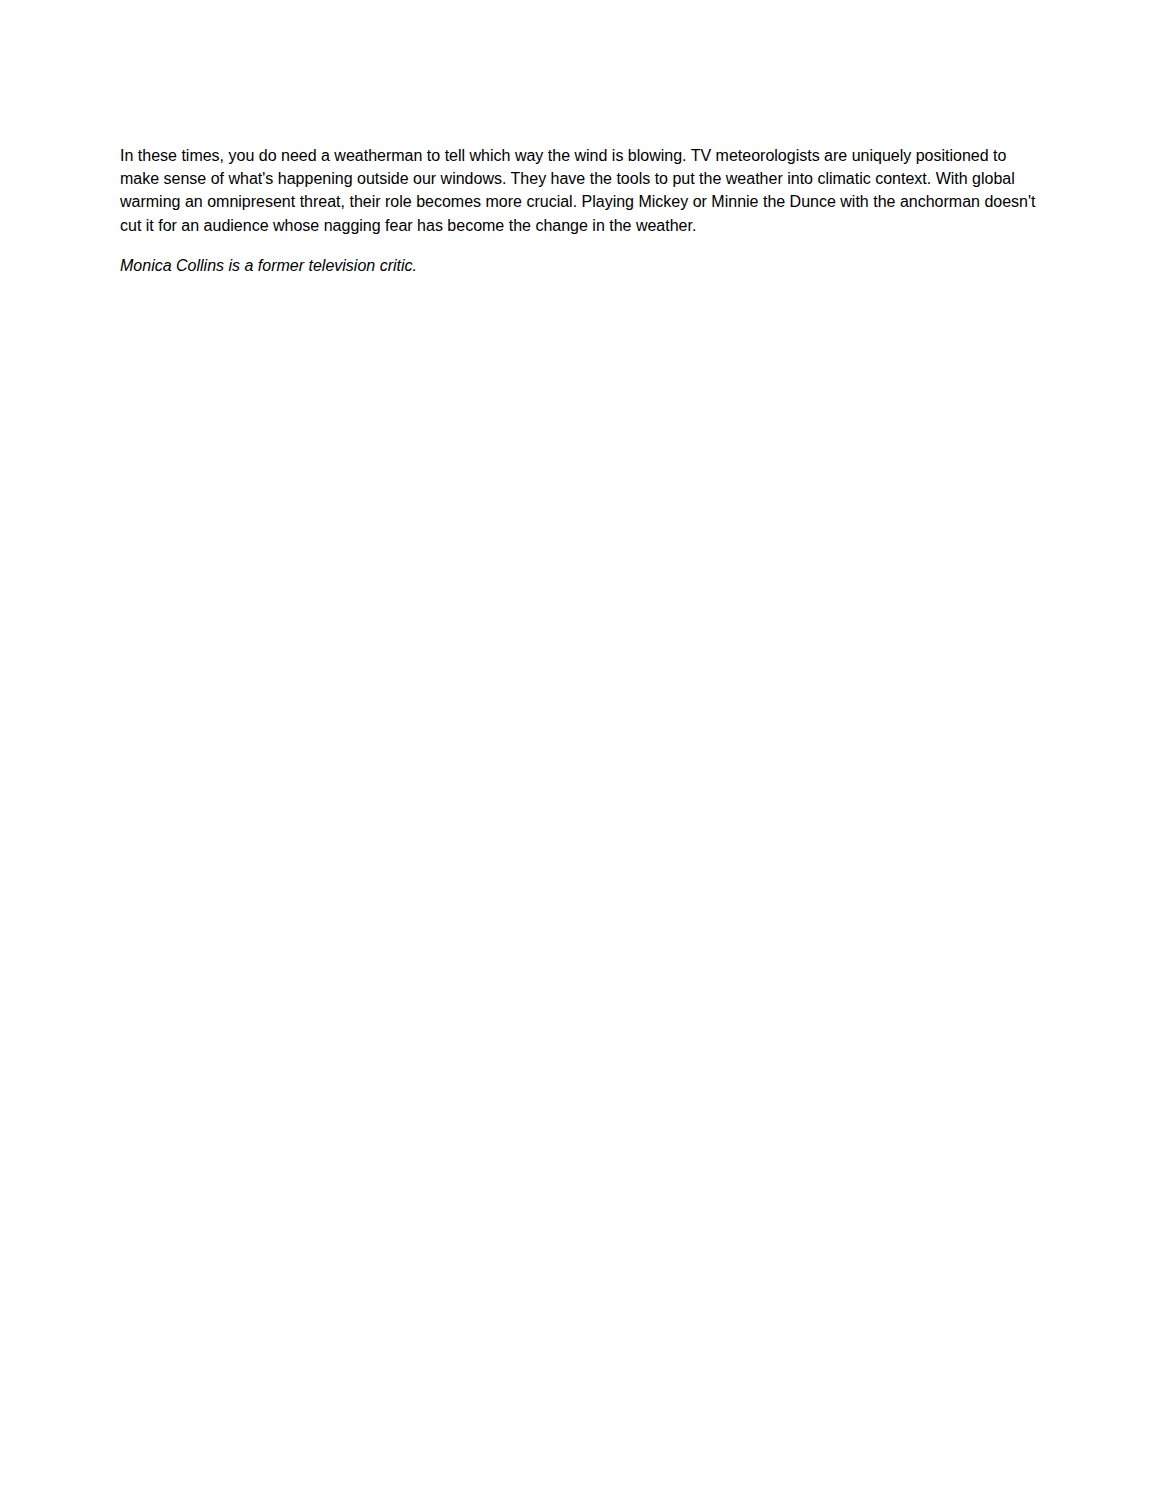In these times, you do need a weatherman to tell which way the wind is blowing. TV meteorologists are uniquely positioned to make sense of what's happening outside our windows. They have the tools to put the weather into climatic context. With global warming an omnipresent threat, their role becomes more crucial. Playing Mickey or Minnie the Dunce with the anchorman doesn't cut it for an audience whose nagging fear has become the change in the weather.
Monica Collins is a former television critic.